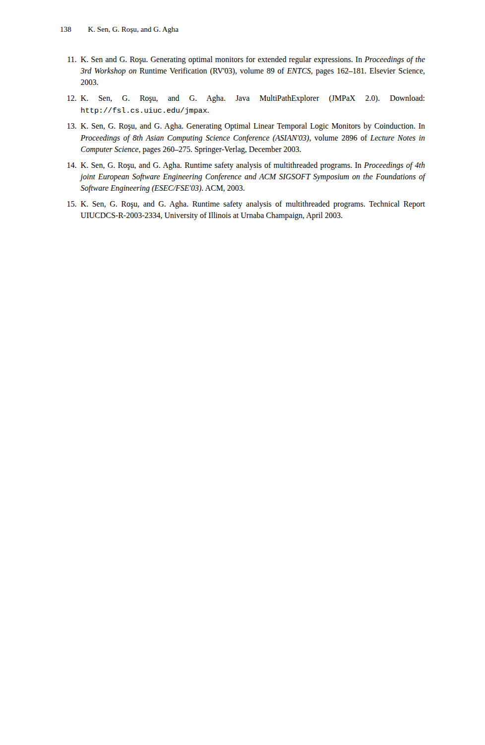138 K. Sen, G. Roşu, and G. Agha
11. K. Sen and G. Roşu. Generating optimal monitors for extended regular expressions. In Proceedings of the 3rd Workshop on Runtime Verification (RV'03), volume 89 of ENTCS, pages 162–181. Elsevier Science, 2003.
12. K. Sen, G. Roşu, and G. Agha. Java MultiPathExplorer (JMPaX 2.0). Download: http://fsl.cs.uiuc.edu/jmpax.
13. K. Sen, G. Roşu, and G. Agha. Generating Optimal Linear Temporal Logic Monitors by Coinduction. In Proceedings of 8th Asian Computing Science Conference (ASIAN'03), volume 2896 of Lecture Notes in Computer Science, pages 260–275. Springer-Verlag, December 2003.
14. K. Sen, G. Roşu, and G. Agha. Runtime safety analysis of multithreaded programs. In Proceedings of 4th joint European Software Engineering Conference and ACM SIGSOFT Symposium on the Foundations of Software Engineering (ESEC/FSE'03). ACM, 2003.
15. K. Sen, G. Roşu, and G. Agha. Runtime safety analysis of multithreaded programs. Technical Report UIUCDCS-R-2003-2334, University of Illinois at Urnaba Champaign, April 2003.